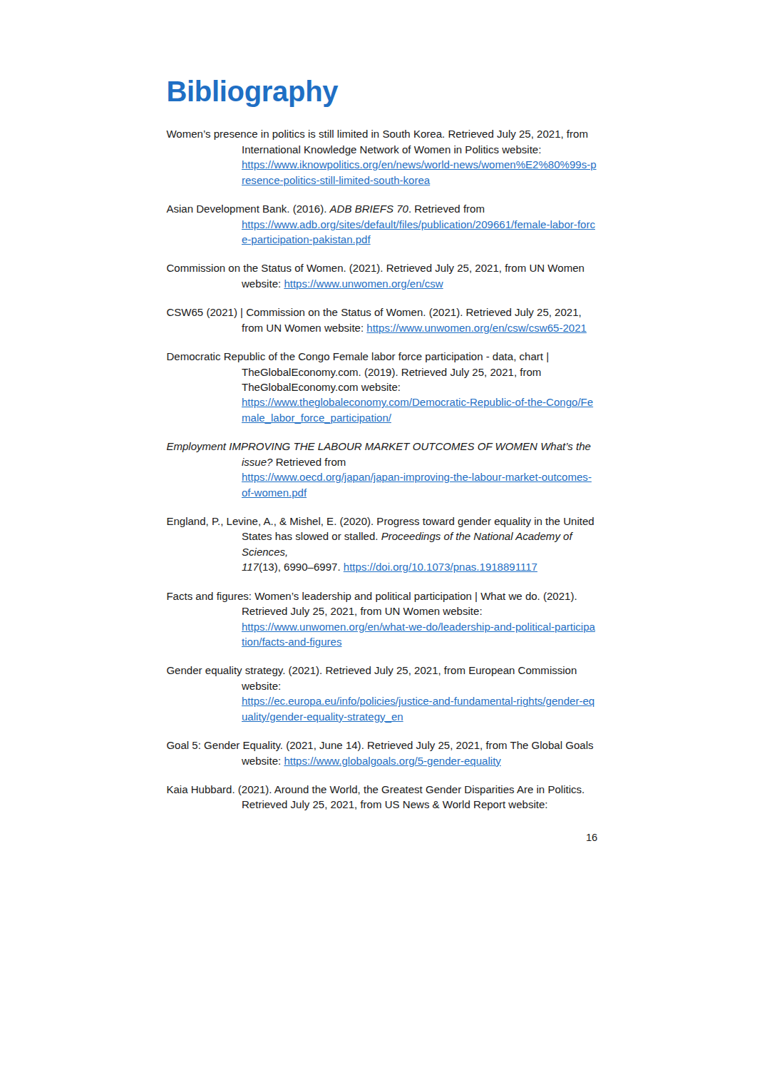Bibliography
Women’s presence in politics is still limited in South Korea. Retrieved July 25, 2021, from International Knowledge Network of Women in Politics website: https://www.iknowpolitics.org/en/news/world-news/women%E2%80%99s-presence-politics-still-limited-south-korea
Asian Development Bank. (2016). ADB BRIEFS 70. Retrieved from https://www.adb.org/sites/default/files/publication/209661/female-labor-force-participation-pakistan.pdf
Commission on the Status of Women. (2021). Retrieved July 25, 2021, from UN Women website: https://www.unwomen.org/en/csw
CSW65 (2021) | Commission on the Status of Women. (2021). Retrieved July 25, 2021, from UN Women website: https://www.unwomen.org/en/csw/csw65-2021
Democratic Republic of the Congo Female labor force participation - data, chart | TheGlobalEconomy.com. (2019). Retrieved July 25, 2021, from TheGlobalEconomy.com website: https://www.theglobaleconomy.com/Democratic-Republic-of-the-Congo/Female_labor_force_participation/
Employment IMPROVING THE LABOUR MARKET OUTCOMES OF WOMEN What’s the issue? Retrieved from https://www.oecd.org/japan/japan-improving-the-labour-market-outcomes-of-women.pdf
England, P., Levine, A., & Mishel, E. (2020). Progress toward gender equality in the United States has slowed or stalled. Proceedings of the National Academy of Sciences, 117(13), 6990–6997. https://doi.org/10.1073/pnas.1918891117
Facts and figures: Women’s leadership and political participation | What we do. (2021). Retrieved July 25, 2021, from UN Women website: https://www.unwomen.org/en/what-we-do/leadership-and-political-participation/facts-and-figures
Gender equality strategy. (2021). Retrieved July 25, 2021, from European Commission website: https://ec.europa.eu/info/policies/justice-and-fundamental-rights/gender-equality/gender-equality-strategy_en
Goal 5: Gender Equality. (2021, June 14). Retrieved July 25, 2021, from The Global Goals website: https://www.globalgoals.org/5-gender-equality
Kaia Hubbard. (2021). Around the World, the Greatest Gender Disparities Are in Politics. Retrieved July 25, 2021, from US News & World Report website:
16